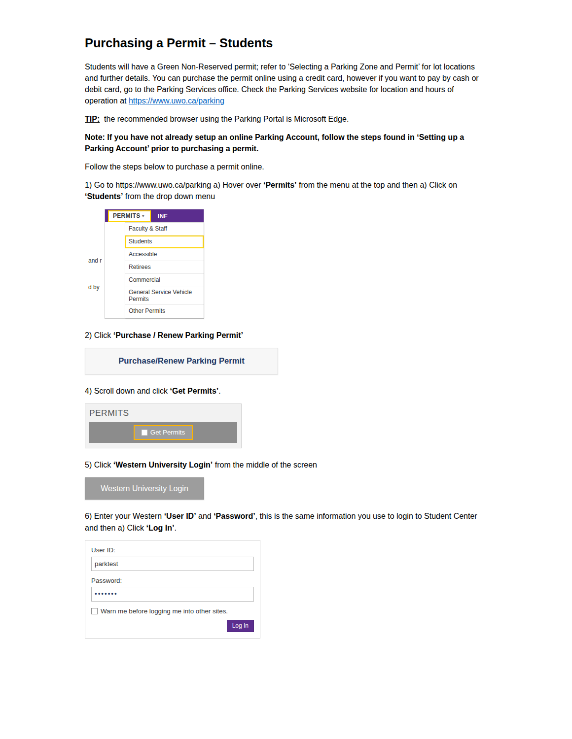Purchasing a Permit – Students
Students will have a Green Non-Reserved permit; refer to ‘Selecting a Parking Zone and Permit’ for lot locations and further details. You can purchase the permit online using a credit card, however if you want to pay by cash or debit card, go to the Parking Services office. Check the Parking Services website for location and hours of operation at https://www.uwo.ca/parking
TIP: the recommended browser using the Parking Portal is Microsoft Edge.
Note: If you have not already setup an online Parking Account, follow the steps found in ‘Setting up a Parking Account’ prior to purchasing a permit.
Follow the steps below to purchase a permit online.
1) Go to https://www.uwo.ca/parking a) Hover over ‘Permits’ from the menu at the top and then a) Click on ‘Students’ from the drop down menu
PERMITS ▾
INF
Faculty & Staff
Students
Accessible
Retirees
Commercial
General Service Vehicle
Permits
Other Permits
and r
d by
2) Click ‘Purchase / Renew Parking Permit’
Purchase/Renew Parking Permit
4) Scroll down and click ‘Get Permits’.
PERMITS
Get Permits
5) Click ‘Western University Login’ from the middle of the screen
Western University Login
6) Enter your Western ‘User ID’ and ‘Password’, this is the same information you use to login to Student Center and then a) Click ‘Log In’.
User ID:
parktest
Password:
•••••••
Warn me before logging me into other sites.
Log In